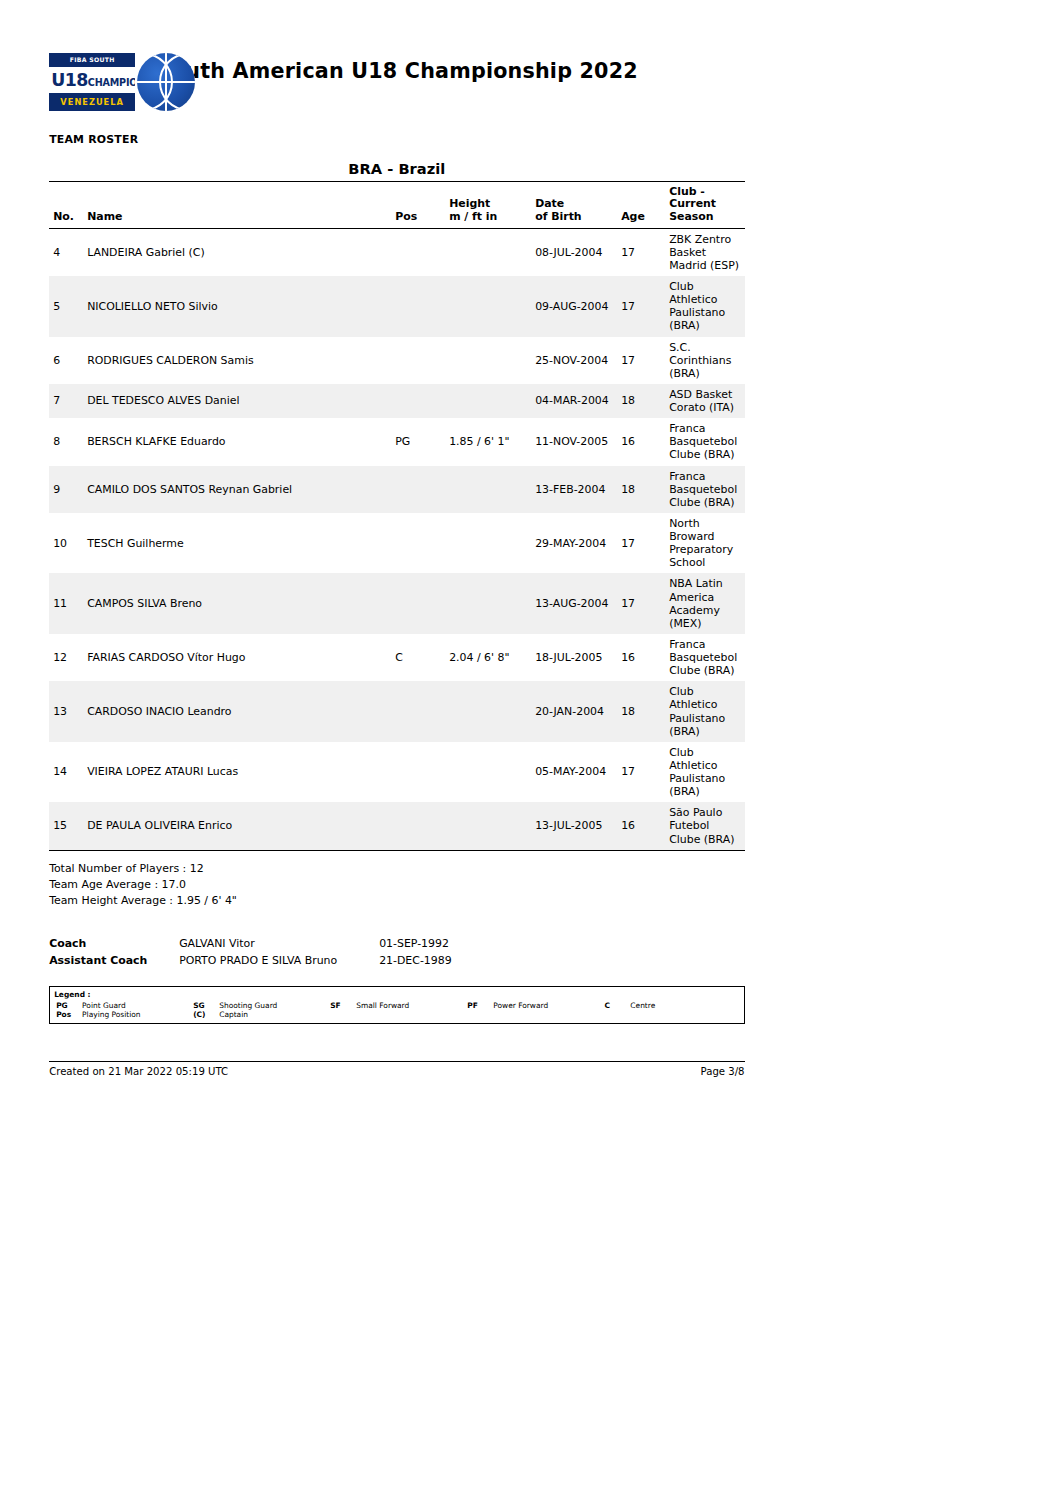FIBA SOUTH AMERICAN
U18 CHAMPIONSHIP
VENEZUELA 2022
South American U18 Championship 2022
TEAM ROSTER
BRA - Brazil
| No. | Name | Pos | Height m / ft in | Date of Birth | Age | Club - Current Season |
| --- | --- | --- | --- | --- | --- | --- |
| 4 | LANDEIRA Gabriel (C) | | | 08-JUL-2004 | 17 | ZBK Zentro Basket Madrid (ESP) |
| 5 | NICOLIELLO NETO Silvio | | | 09-AUG-2004 | 17 | Club Athletico Paulistano (BRA) |
| 6 | RODRIGUES CALDERON Samis | | | 25-NOV-2004 | 17 | S.C. Corinthians (BRA) |
| 7 | DEL TEDESCO ALVES Daniel | | | 04-MAR-2004 | 18 | ASD Basket Corato (ITA) |
| 8 | BERSCH KLAFKE Eduardo | PG | 1.85 / 6' 1" | 11-NOV-2005 | 16 | Franca Basquetebol Clube (BRA) |
| 9 | CAMILO DOS SANTOS Reynan Gabriel | | | 13-FEB-2004 | 18 | Franca Basquetebol Clube (BRA) |
| 10 | TESCH Guilherme | | | 29-MAY-2004 | 17 | North Broward Preparatory School |
| 11 | CAMPOS SILVA Breno | | | 13-AUG-2004 | 17 | NBA Latin America Academy (MEX) |
| 12 | FARIAS CARDOSO Vítor Hugo | C | 2.04 / 6' 8" | 18-JUL-2005 | 16 | Franca Basquetebol Clube (BRA) |
| 13 | CARDOSO INACIO Leandro | | | 20-JAN-2004 | 18 | Club Athletico Paulistano (BRA) |
| 14 | VIEIRA LOPEZ ATAURI Lucas | | | 05-MAY-2004 | 17 | Club Athletico Paulistano (BRA) |
| 15 | DE PAULA OLIVEIRA Enrico | | | 13-JUL-2005 | 16 | São Paulo Futebol Clube (BRA) |
Total Number of Players : 12
Team Age Average : 17.0
Team Height Average : 1.95 / 6' 4"
Coach
GALVANI Vitor
01-SEP-1992
Assistant Coach
PORTO PRADO E SILVA Bruno
21-DEC-1989
Legend :
| PG | Point Guard | SG | Shooting Guard | SF | Small Forward | PF | Power Forward | C | Centre |
| Pos | Playing Position | (C) | Captain | | | | | | |
Created on 21 Mar 2022 05:19 UTC
Page 3/8